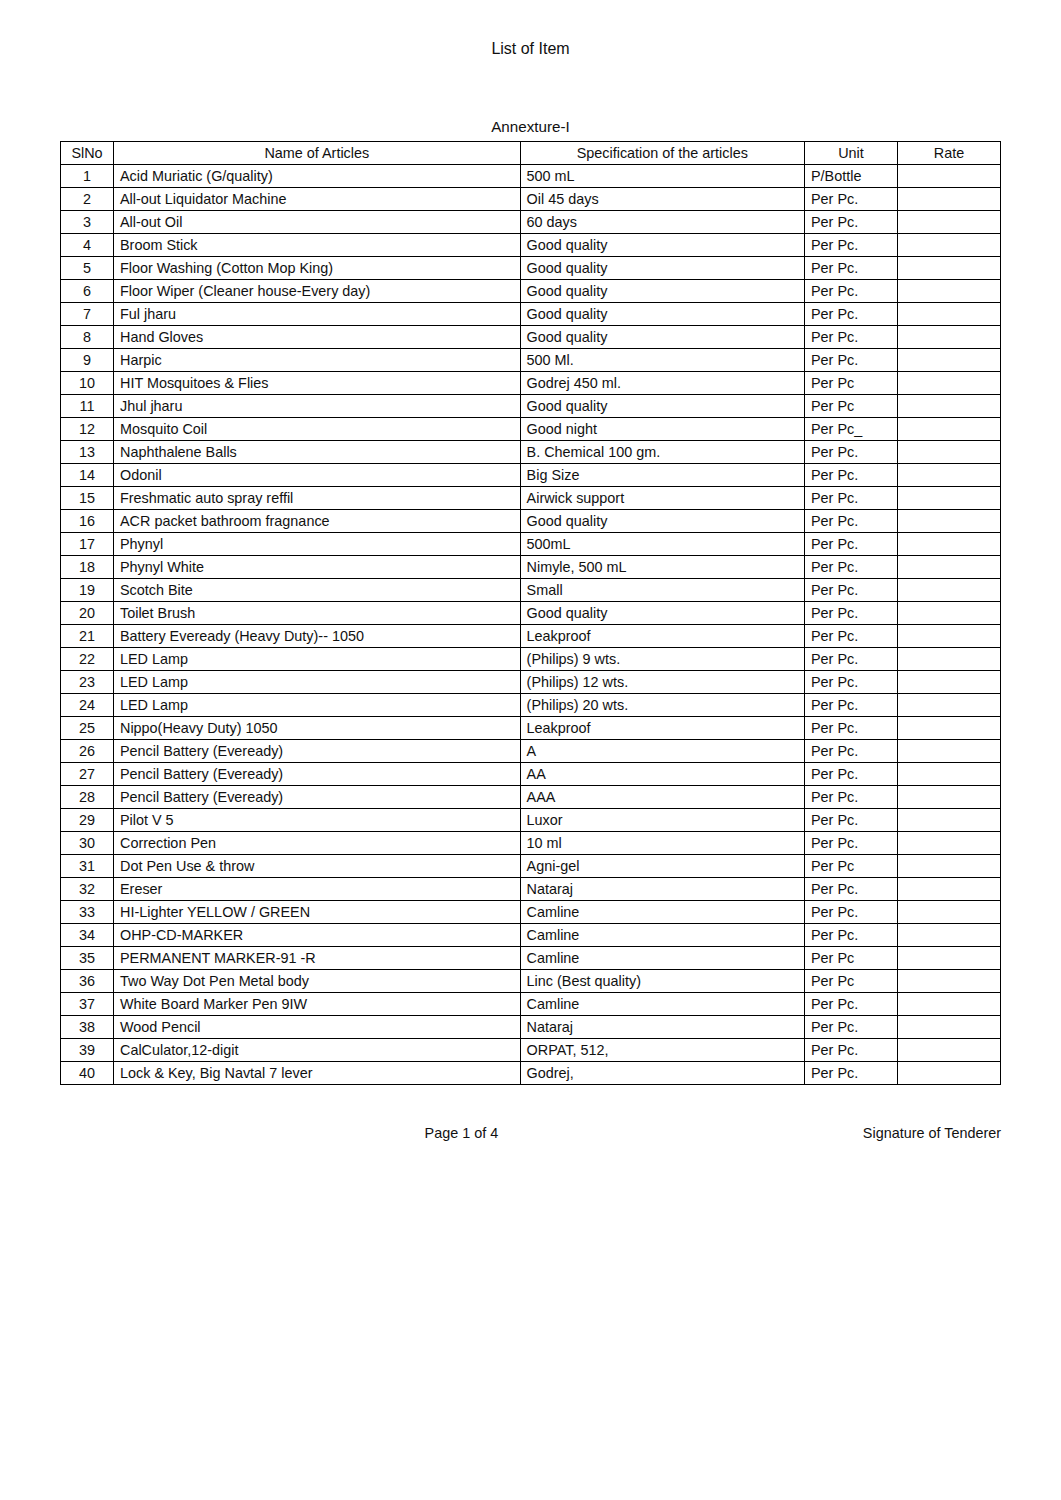List of Item
Annexture-I
| SlNo | Name of Articles | Specification of the articles | Unit | Rate |
| --- | --- | --- | --- | --- |
| 1 | Acid Muriatic (G/quality) | 500 mL | P/Bottle | |
| 2 | All-out Liquidator Machine | Oil 45 days | Per Pc. | |
| 3 | All-out Oil | 60 days | Per Pc. | |
| 4 | Broom Stick | Good quality | Per Pc. | |
| 5 | Floor Washing (Cotton Mop King) | Good quality | Per Pc. | |
| 6 | Floor Wiper (Cleaner house-Every day) | Good quality | Per Pc. | |
| 7 | Ful jharu | Good quality | Per Pc. | |
| 8 | Hand Gloves | Good quality | Per Pc. | |
| 9 | Harpic | 500 Ml. | Per Pc. | |
| 10 | HIT Mosquitoes & Flies | Godrej 450 ml. | Per Pc | |
| 11 | Jhul jharu | Good quality | Per Pc | |
| 12 | Mosquito Coil | Good night | Per Pc_ | |
| 13 | Naphthalene Balls | B. Chemical 100 gm. | Per Pc. | |
| 14 | Odonil | Big Size | Per Pc. | |
| 15 | Freshmatic auto spray reffil | Airwick support | Per Pc. | |
| 16 | ACR packet bathroom fragnance | Good quality | Per Pc. | |
| 17 | Phynyl | 500mL | Per Pc. | |
| 18 | Phynyl White | Nimyle, 500 mL | Per Pc. | |
| 19 | Scotch Bite | Small | Per Pc. | |
| 20 | Toilet Brush | Good quality | Per Pc. | |
| 21 | Battery Eveready (Heavy Duty)-- 1050 | Leakproof | Per Pc. | |
| 22 | LED Lamp | (Philips) 9 wts. | Per Pc. | |
| 23 | LED Lamp | (Philips) 12 wts. | Per Pc. | |
| 24 | LED Lamp | (Philips) 20 wts. | Per Pc. | |
| 25 | Nippo(Heavy Duty) 1050 | Leakproof | Per Pc. | |
| 26 | Pencil Battery (Eveready) | A | Per Pc. | |
| 27 | Pencil Battery (Eveready) | AA | Per Pc. | |
| 28 | Pencil Battery (Eveready) | AAA | Per Pc. | |
| 29 | Pilot V 5 | Luxor | Per Pc. | |
| 30 | Correction Pen | 10 ml | Per Pc. | |
| 31 | Dot Pen Use & throw | Agni-gel | Per Pc | |
| 32 | Ereser | Nataraj | Per Pc. | |
| 33 | HI-Lighter YELLOW / GREEN | Camline | Per Pc. | |
| 34 | OHP-CD-MARKER | Camline | Per Pc. | |
| 35 | PERMANENT MARKER-91 -R | Camline | Per Pc | |
| 36 | Two Way Dot Pen Metal body | Linc (Best quality) | Per Pc | |
| 37 | White Board Marker Pen 9IW | Camline | Per Pc. | |
| 38 | Wood Pencil | Nataraj | Per Pc. | |
| 39 | CalCulator,12-digit | ORPAT, 512, | Per Pc. | |
| 40 | Lock & Key, Big Navtal 7 lever | Godrej, | Per Pc. | |
Page 1 of 4 Signature of Tenderer